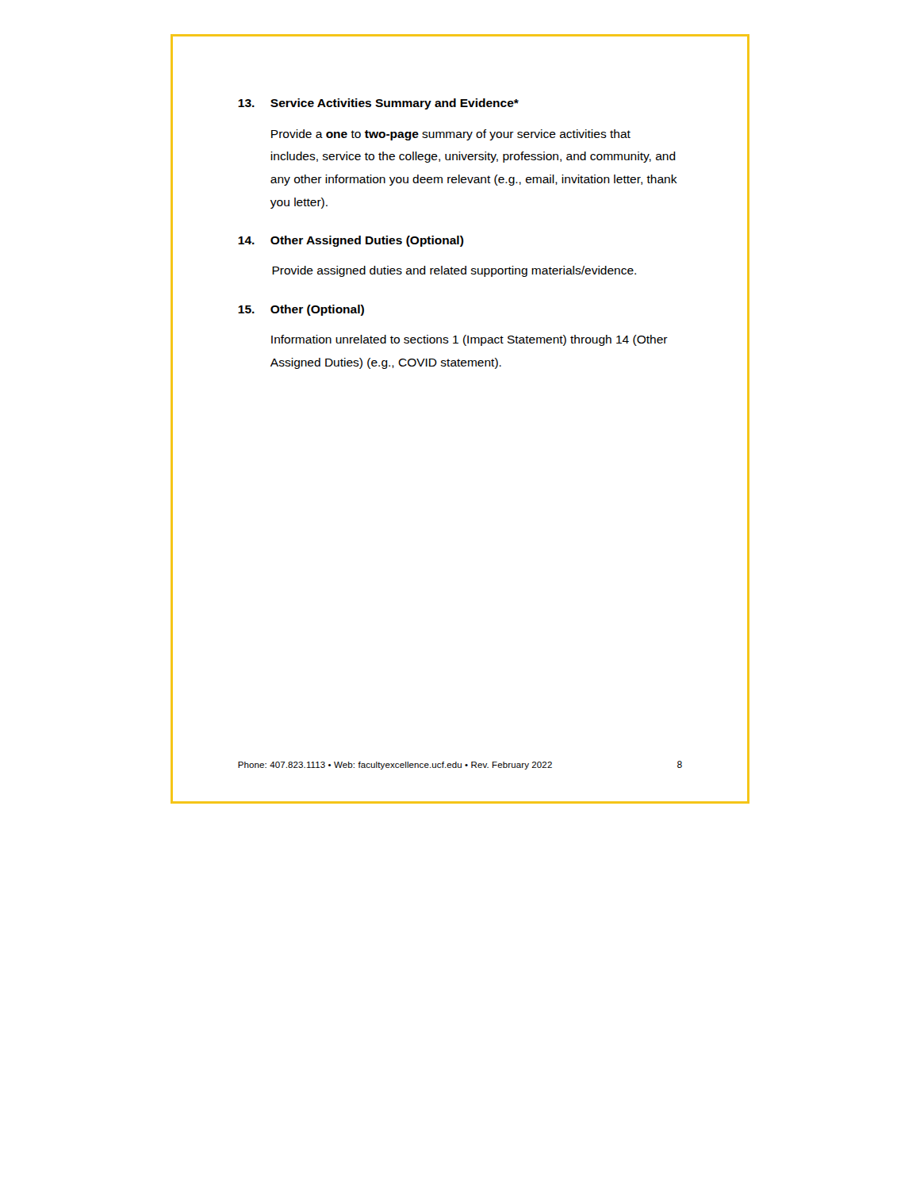13. Service Activities Summary and Evidence*
Provide a one to two-page summary of your service activities that includes, service to the college, university, profession, and community, and any other information you deem relevant (e.g., email, invitation letter, thank you letter).
14. Other Assigned Duties (Optional)
Provide assigned duties and related supporting materials/evidence.
15. Other (Optional)
Information unrelated to sections 1 (Impact Statement) through 14 (Other Assigned Duties) (e.g., COVID statement).
Phone: 407.823.1113 • Web: facultyexcellence.ucf.edu • Rev. February 2022
8